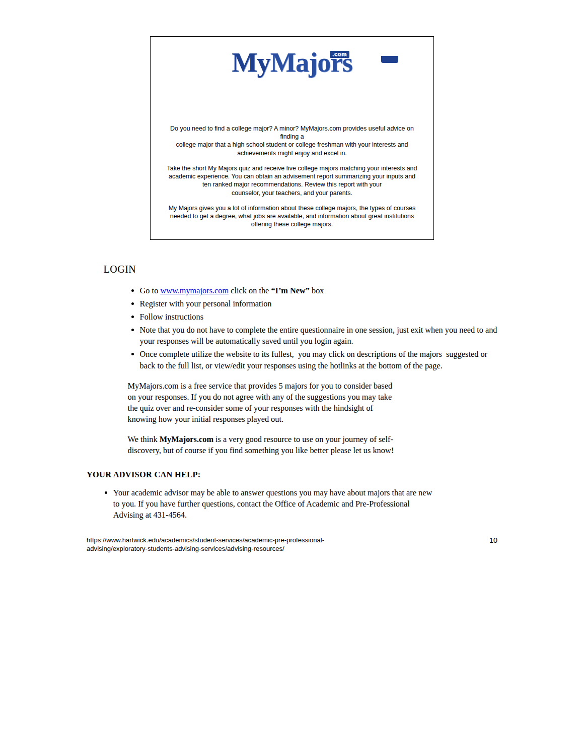My Majors.com
Do you need to find a college major? A minor? MyMajors.com provides useful advice on finding a
college major that a high school student or college freshman with your interests and achievements might enjoy and excel in.
Take the short My Majors quiz and receive five college majors matching your interests and academic experience. You can obtain an advisement report summarizing your inputs and ten ranked major recommendations. Review this report with your
counselor, your teachers, and your parents.
My Majors gives you a lot of information about these college majors, the types of courses needed to get a degree, what jobs are available, and information about great institutions offering these college majors.
LOGIN
Go to www.mymajors.com click on the “I’m New” box
Register with your personal information
Follow instructions
Note that you do not have to complete the entire questionnaire in one session, just exit when you need to and your responses will be automatically saved until you login again.
Once complete utilize the website to its fullest, you may click on descriptions of the majors suggested or back to the full list, or view/edit your responses using the hotlinks at the bottom of the page.
MyMajors.com is a free service that provides 5 majors for you to consider based on your responses. If you do not agree with any of the suggestions you may take the quiz over and re-consider some of your responses with the hindsight of knowing how your initial responses played out.
We think MyMajors.com is a very good resource to use on your journey of self-discovery, but of course if you find something you like better please let us know!
YOUR ADVISOR CAN HELP:
Your academic advisor may be able to answer questions you may have about majors that are new to you. If you have further questions, contact the Office of Academic and Pre-Professional Advising at 431-4564.
https://www.hartwick.edu/academics/student-services/academic-pre-professional-advising/exploratory-students-advising-services/advising-resources/
10